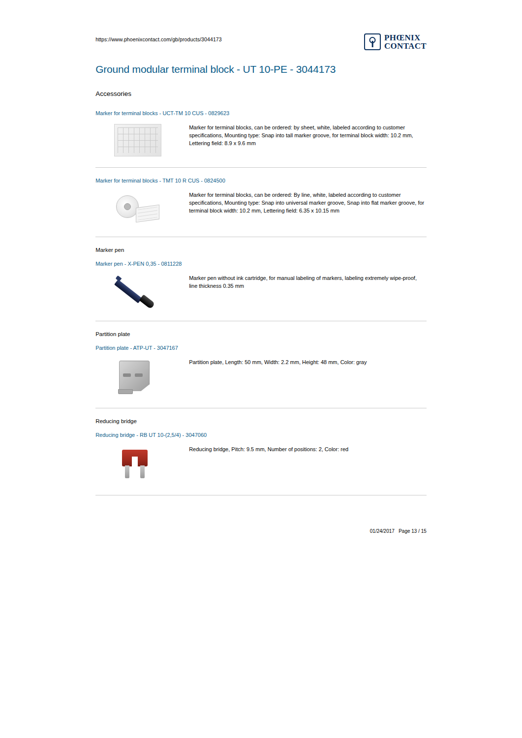https://www.phoenixcontact.com/gb/products/3044173
PHŒNIX
CONTACT
Ground modular terminal block - UT 10-PE - 3044173
Accessories
Marker for terminal blocks - UCT-TM 10 CUS - 0829623
Marker for terminal blocks, can be ordered: by sheet, white, labeled according to customer specifications, Mounting type: Snap into tall marker groove, for terminal block width: 10.2 mm, Lettering field: 8.9 x 9.6 mm
Marker for terminal blocks - TMT 10 R CUS - 0824500
Marker for terminal blocks, can be ordered: By line, white, labeled according to customer specifications, Mounting type: Snap into universal marker groove, Snap into flat marker groove, for terminal block width: 10.2 mm, Lettering field: 6.35 x 10.15 mm
Marker pen
Marker pen - X-PEN 0,35 - 0811228
Marker pen without ink cartridge, for manual labeling of markers, labeling extremely wipe-proof, line thickness 0.35 mm
Partition plate
Partition plate - ATP-UT - 3047167
Partition plate, Length: 50 mm, Width: 2.2 mm, Height: 48 mm, Color: gray
Reducing bridge
Reducing bridge - RB UT 10-(2,5/4) - 3047060
Reducing bridge, Pitch: 9.5 mm, Number of positions: 2, Color: red
01/24/2017 Page 13 / 15